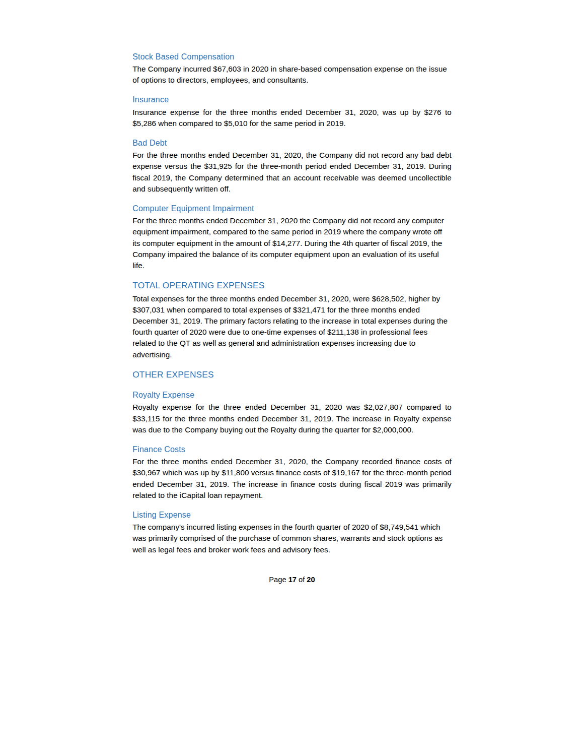Stock Based Compensation
The Company incurred $67,603 in 2020 in share-based compensation expense on the issue of options to directors, employees, and consultants.
Insurance
Insurance expense for the three months ended December 31, 2020, was up by $276 to $5,286 when compared to $5,010 for the same period in 2019.
Bad Debt
For the three months ended December 31, 2020, the Company did not record any bad debt expense versus the $31,925 for the three-month period ended December 31, 2019. During fiscal 2019, the Company determined that an account receivable was deemed uncollectible and subsequently written off.
Computer Equipment Impairment
For the three months ended December 31, 2020 the Company did not record any computer equipment impairment, compared to the same period in 2019 where the company wrote off its computer equipment in the amount of $14,277. During the 4th quarter of fiscal 2019, the Company impaired the balance of its computer equipment upon an evaluation of its useful life.
TOTAL OPERATING EXPENSES
Total expenses for the three months ended December 31, 2020, were $628,502, higher by $307,031 when compared to total expenses of $321,471 for the three months ended December 31, 2019. The primary factors relating to the increase in total expenses during the fourth quarter of 2020 were due to one-time expenses of $211,138 in professional fees related to the QT as well as general and administration expenses increasing due to advertising.
OTHER EXPENSES
Royalty Expense
Royalty expense for the three ended December 31, 2020 was $2,027,807 compared to $33,115 for the three months ended December 31, 2019. The increase in Royalty expense was due to the Company buying out the Royalty during the quarter for $2,000,000.
Finance Costs
For the three months ended December 31, 2020, the Company recorded finance costs of $30,967 which was up by $11,800 versus finance costs of $19,167 for the three-month period ended December 31, 2019. The increase in finance costs during fiscal 2019 was primarily related to the iCapital loan repayment.
Listing Expense
The company's incurred listing expenses in the fourth quarter of 2020 of $8,749,541 which was primarily comprised of the purchase of common shares, warrants and stock options as well as legal fees and broker work fees and advisory fees.
Page 17 of 20